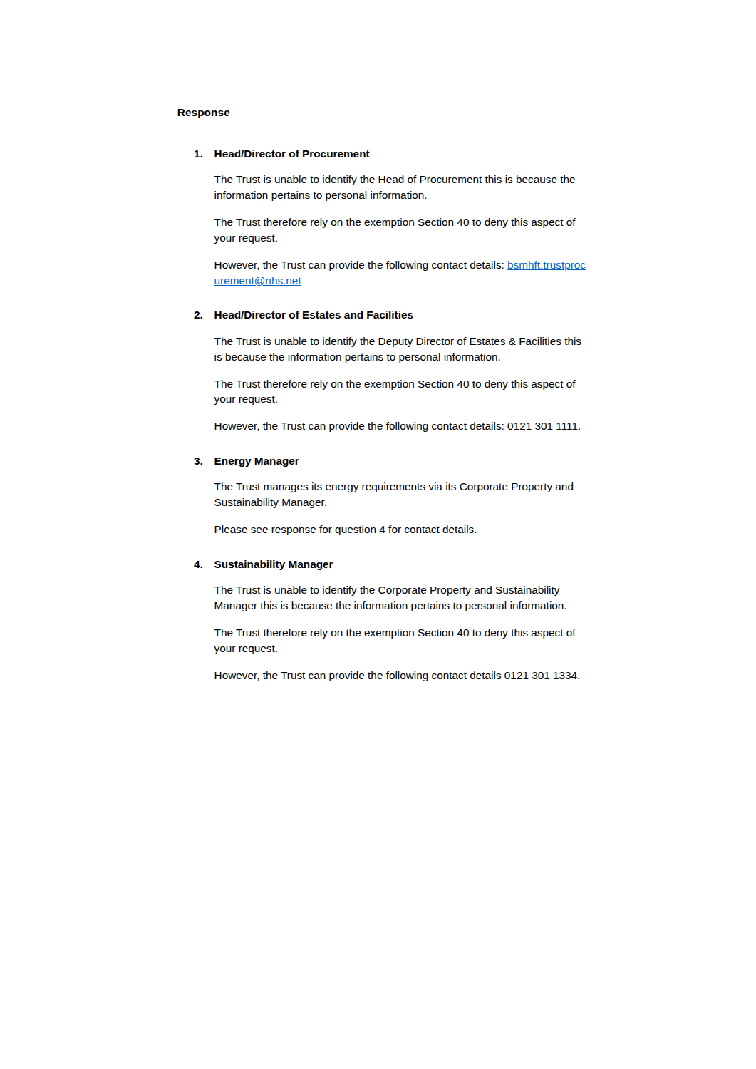Response
Head/Director of Procurement
The Trust is unable to identify the Head of Procurement this is because the information pertains to personal information.
The Trust therefore rely on the exemption Section 40 to deny this aspect of your request.
However, the Trust can provide the following contact details: bsmhft.trustprocurement@nhs.net
Head/Director of Estates and Facilities
The Trust is unable to identify the Deputy Director of Estates & Facilities this is because the information pertains to personal information.
The Trust therefore rely on the exemption Section 40 to deny this aspect of your request.
However, the Trust can provide the following contact details: 0121 301 1111.
Energy Manager
The Trust manages its energy requirements via its Corporate Property and Sustainability Manager.
Please see response for question 4 for contact details.
Sustainability Manager
The Trust is unable to identify the Corporate Property and Sustainability Manager this is because the information pertains to personal information.
The Trust therefore rely on the exemption Section 40 to deny this aspect of your request.
However, the Trust can provide the following contact details 0121 301 1334.